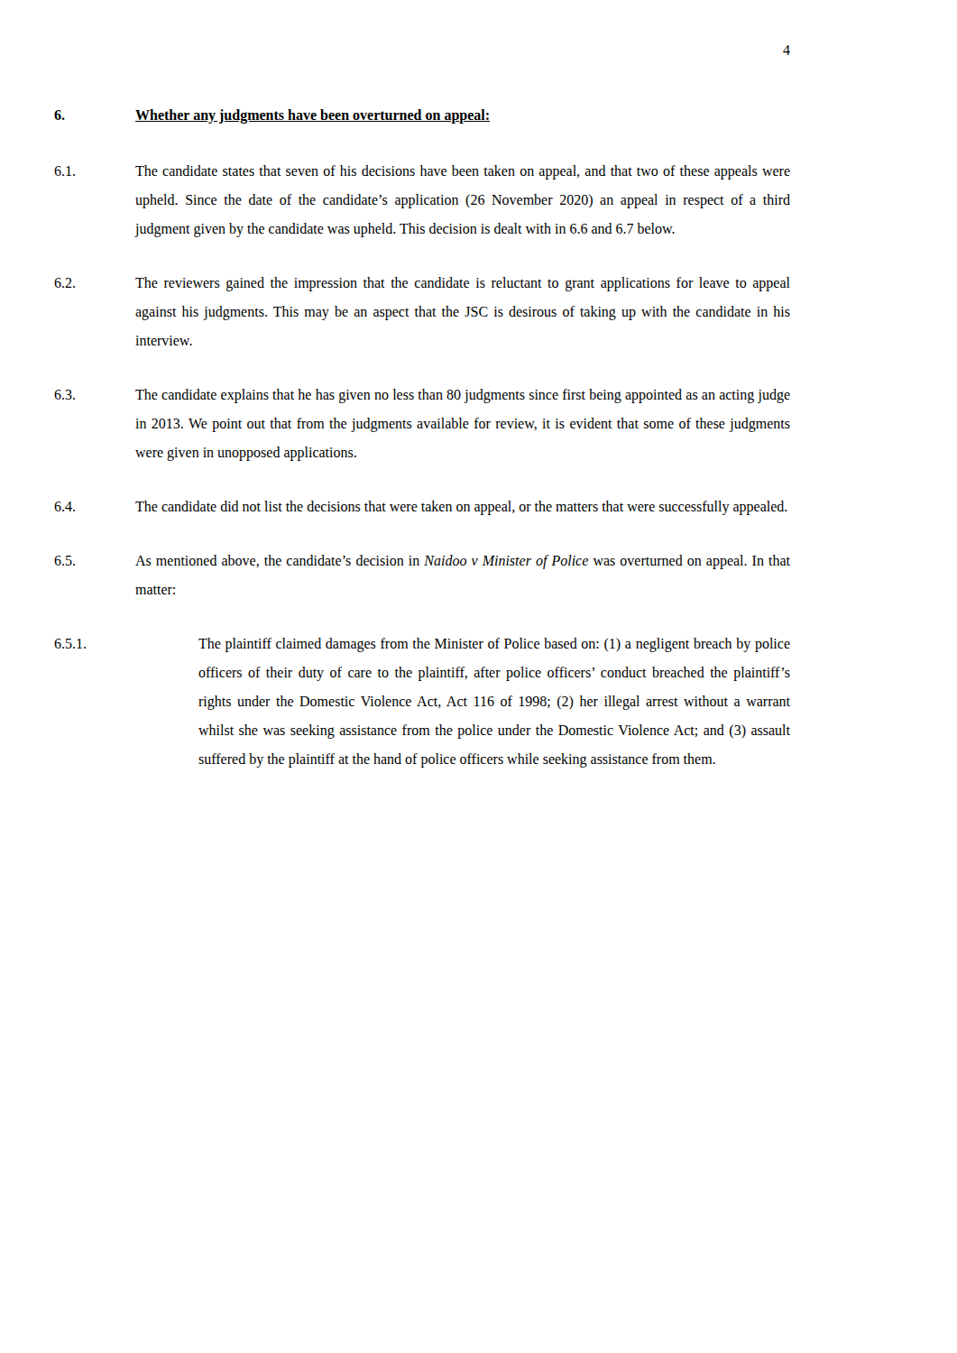4
6.
Whether any judgments have been overturned on appeal:
6.1.
The candidate states that seven of his decisions have been taken on appeal, and that two of these appeals were upheld. Since the date of the candidate’s application (26 November 2020) an appeal in respect of a third judgment given by the candidate was upheld. This decision is dealt with in 6.6 and 6.7 below.
6.2.
The reviewers gained the impression that the candidate is reluctant to grant applications for leave to appeal against his judgments. This may be an aspect that the JSC is desirous of taking up with the candidate in his interview.
6.3.
The candidate explains that he has given no less than 80 judgments since first being appointed as an acting judge in 2013. We point out that from the judgments available for review, it is evident that some of these judgments were given in unopposed applications.
6.4.
The candidate did not list the decisions that were taken on appeal, or the matters that were successfully appealed.
6.5.
As mentioned above, the candidate’s decision in Naidoo v Minister of Police was overturned on appeal. In that matter:
6.5.1.
The plaintiff claimed damages from the Minister of Police based on: (1) a negligent breach by police officers of their duty of care to the plaintiff, after police officers’ conduct breached the plaintiff’s rights under the Domestic Violence Act, Act 116 of 1998; (2) her illegal arrest without a warrant whilst she was seeking assistance from the police under the Domestic Violence Act; and (3) assault suffered by the plaintiff at the hand of police officers while seeking assistance from them.